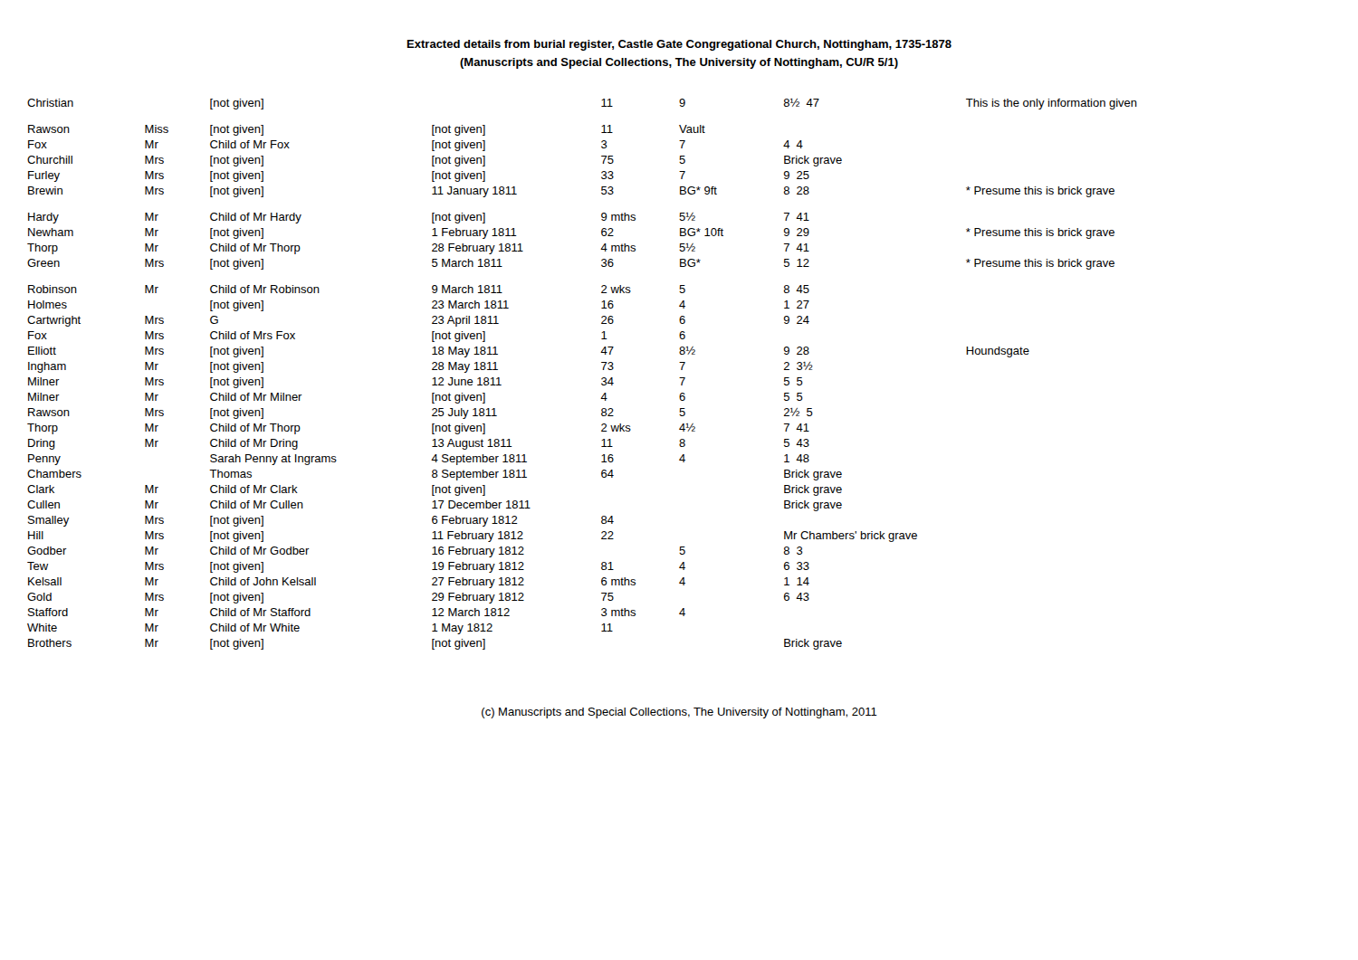Extracted details from burial register, Castle Gate Congregational Church, Nottingham, 1735-1878
(Manuscripts and Special Collections, The University of Nottingham, CU/R 5/1)
| Christian | | [not given] | | 11 | 9 | 8½ 47 | This is the only information given |
| Rawson | Miss | [not given] | [not given] | 11 | Vault | | |
| Fox | Mr | Child of Mr Fox | [not given] | 3 | 7 | 4 4 | |
| Churchill | Mrs | [not given] | [not given] | 75 | 5 | Brick grave | |
| Furley | Mrs | [not given] | [not given] | 33 | 7 | 9 25 | |
| Brewin | Mrs | [not given] | 11 January 1811 | 53 | BG* 9ft | 8 28 | * Presume this is brick grave |
| Hardy | Mr | Child of Mr Hardy | [not given] | 9 mths | 5½ | 7 41 | |
| Newham | Mr | [not given] | 1 February 1811 | 62 | BG* 10ft | 9 29 | * Presume this is brick grave |
| Thorp | Mr | Child of Mr Thorp | 28 February 1811 | 4 mths | 5½ | 7 41 | |
| Green | Mrs | [not given] | 5 March 1811 | 36 | BG* | 5 12 | * Presume this is brick grave |
| Robinson | Mr | Child of Mr Robinson | 9 March 1811 | 2 wks | 5 | 8 45 | |
| Holmes | | [not given] | 23 March 1811 | 16 | 4 | 1 27 | |
| Cartwright | Mrs | G | 23 April 1811 | 26 | 6 | 9 24 | |
| Fox | Mrs | Child of Mrs Fox | [not given] | 1 | 6 | | |
| Elliott | Mrs | [not given] | 18 May 1811 | 47 | 8½ | 9 28 | Houndsgate |
| Ingham | Mr | [not given] | 28 May 1811 | 73 | 7 | 2 3½ | |
| Milner | Mrs | [not given] | 12 June 1811 | 34 | 7 | 5 5 | |
| Milner | Mr | Child of Mr Milner | [not given] | 4 | 6 | 5 5 | |
| Rawson | Mrs | [not given] | 25 July 1811 | 82 | 5 | 2½ 5 | |
| Thorp | Mr | Child of Mr Thorp | [not given] | 2 wks | 4½ | 7 41 | |
| Dring | Mr | Child of Mr Dring | 13 August 1811 | 11 | 8 | 5 43 | |
| Penny | | Sarah Penny at Ingrams | 4 September 1811 | 16 | 4 | 1 48 | |
| Chambers | | Thomas | 8 September 1811 | 64 | | Brick grave | |
| Clark | Mr | Child of Mr Clark | [not given] | | | Brick grave | |
| Cullen | Mr | Child of Mr Cullen | 17 December 1811 | | | Brick grave | |
| Smalley | Mrs | [not given] | 6 February 1812 | 84 | | | |
| Hill | Mrs | [not given] | 11 February 1812 | 22 | | Mr Chambers' brick grave |
| Godber | Mr | Child of Mr Godber | 16 February 1812 | | 5 | 8 3 | |
| Tew | Mrs | [not given] | 19 February 1812 | 81 | 4 | 6 33 | |
| Kelsall | Mr | Child of John Kelsall | 27 February 1812 | 6 mths | 4 | 1 14 | |
| Gold | Mrs | [not given] | 29 February 1812 | 75 | | 6 43 | |
| Stafford | Mr | Child of Mr Stafford | 12 March 1812 | 3 mths | 4 | | |
| White | Mr | Child of Mr White | 1 May 1812 | 11 | | | |
| Brothers | Mr | [not given] | [not given] | | | Brick grave | |
(c) Manuscripts and Special Collections, The University of Nottingham, 2011